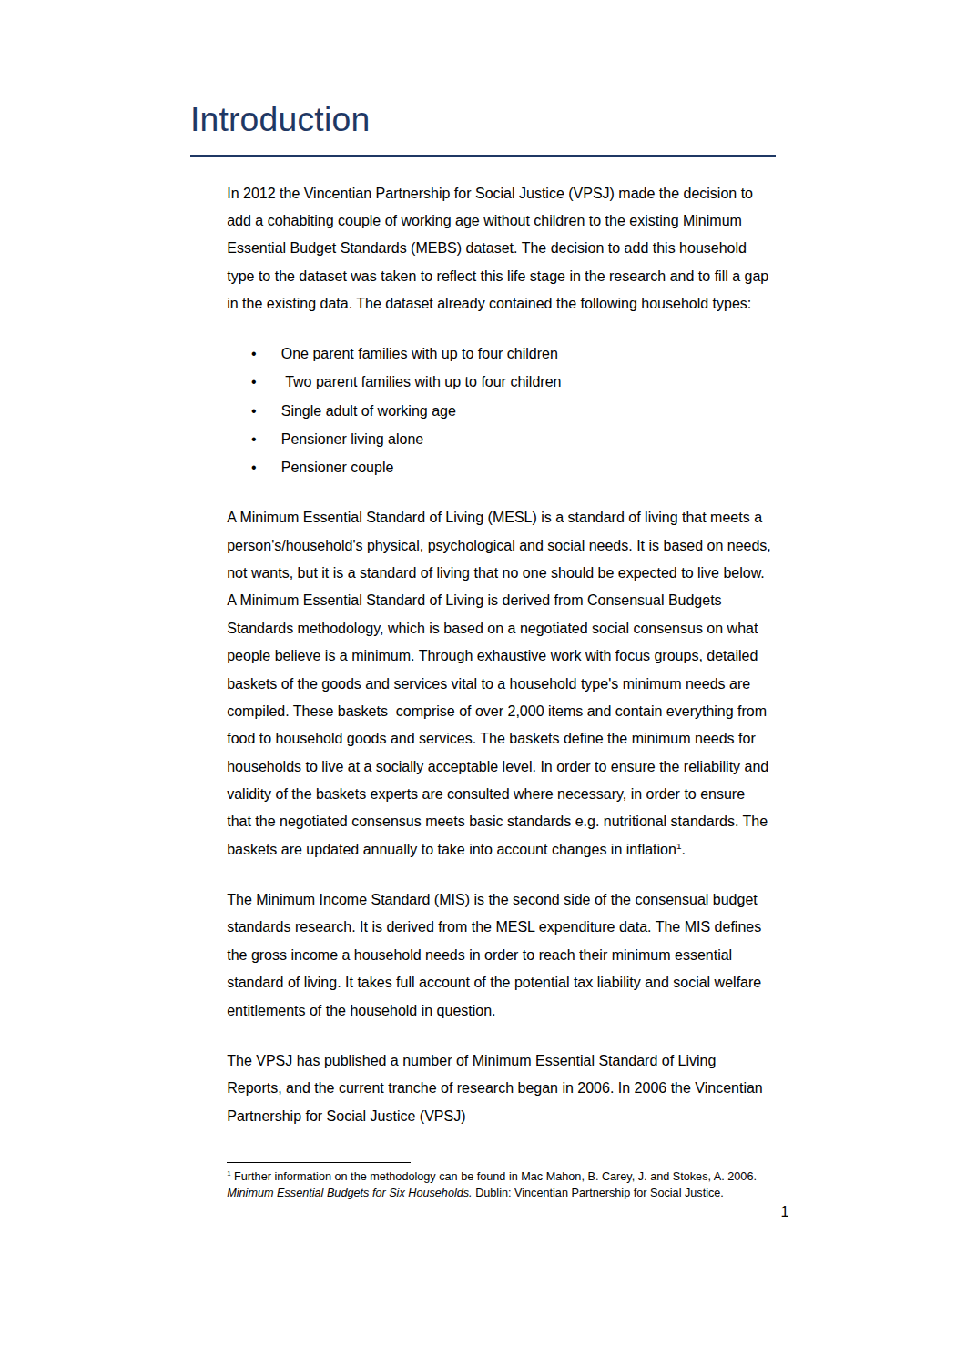Introduction
In 2012 the Vincentian Partnership for Social Justice (VPSJ) made the decision to add a cohabiting couple of working age without children to the existing Minimum Essential Budget Standards (MEBS) dataset. The decision to add this household type to the dataset was taken to reflect this life stage in the research and to fill a gap in the existing data. The dataset already contained the following household types:
One parent families with up to four children
Two parent families with up to four children
Single adult of working age
Pensioner living alone
Pensioner couple
A Minimum Essential Standard of Living (MESL) is a standard of living that meets a person's/household's physical, psychological and social needs. It is based on needs, not wants, but it is a standard of living that no one should be expected to live below. A Minimum Essential Standard of Living is derived from Consensual Budgets Standards methodology, which is based on a negotiated social consensus on what people believe is a minimum. Through exhaustive work with focus groups, detailed baskets of the goods and services vital to a household type's minimum needs are compiled. These baskets comprise of over 2,000 items and contain everything from food to household goods and services. The baskets define the minimum needs for households to live at a socially acceptable level. In order to ensure the reliability and validity of the baskets experts are consulted where necessary, in order to ensure that the negotiated consensus meets basic standards e.g. nutritional standards. The baskets are updated annually to take into account changes in inflation1.
The Minimum Income Standard (MIS) is the second side of the consensual budget standards research. It is derived from the MESL expenditure data. The MIS defines the gross income a household needs in order to reach their minimum essential standard of living. It takes full account of the potential tax liability and social welfare entitlements of the household in question.
The VPSJ has published a number of Minimum Essential Standard of Living Reports, and the current tranche of research began in 2006. In 2006 the Vincentian Partnership for Social Justice (VPSJ)
1 Further information on the methodology can be found in Mac Mahon, B. Carey, J. and Stokes, A. 2006. Minimum Essential Budgets for Six Households. Dublin: Vincentian Partnership for Social Justice.
1